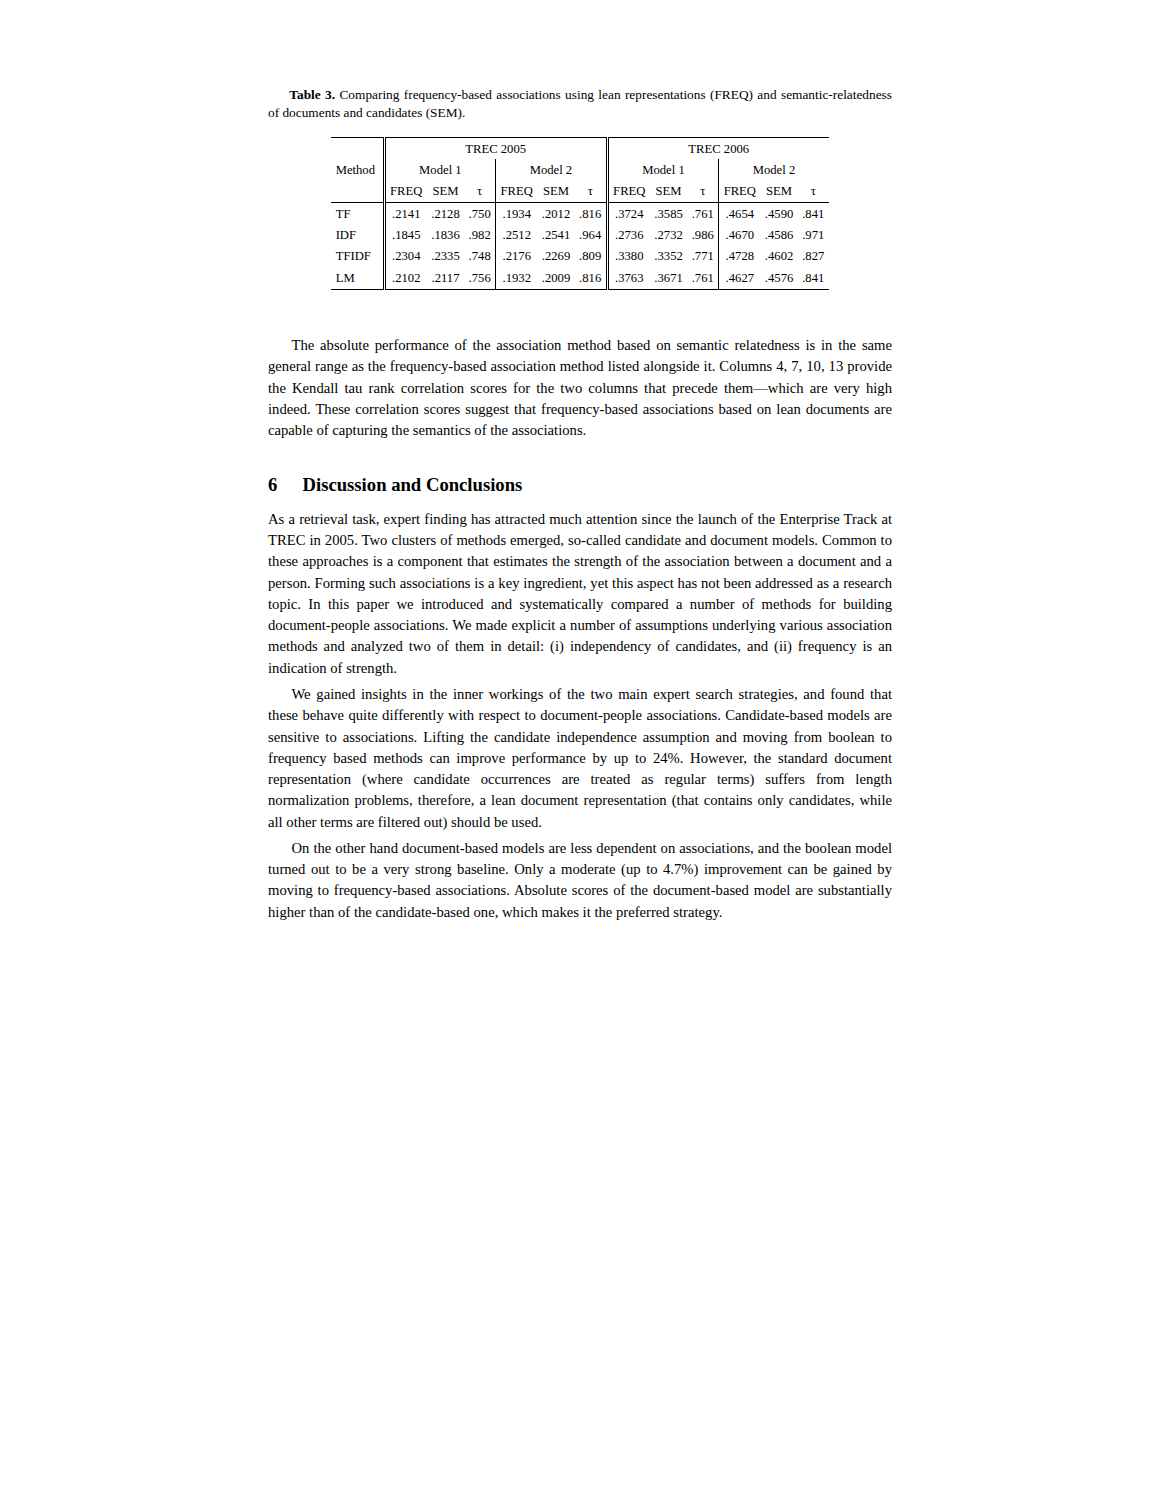Table 3. Comparing frequency-based associations using lean representations (FREQ) and semantic-relatedness of documents and candidates (SEM).
| | TREC 2005 | TREC 2006 |
| Method | Model 1 | Model 2 | Model 1 | Model 2 |
| | FREQ | SEM | τ | FREQ | SEM | τ | FREQ | SEM | τ | FREQ | SEM | τ |
| TF | .2141 | .2128 | .750 | .1934 | .2012 | .816 | .3724 | .3585 | .761 | .4654 | .4590 | .841 |
| IDF | .1845 | .1836 | .982 | .2512 | .2541 | .964 | .2736 | .2732 | .986 | .4670 | .4586 | .971 |
| TFIDF | .2304 | .2335 | .748 | .2176 | .2269 | .809 | .3380 | .3352 | .771 | .4728 | .4602 | .827 |
| LM | .2102 | .2117 | .756 | .1932 | .2009 | .816 | .3763 | .3671 | .761 | .4627 | .4576 | .841 |
The absolute performance of the association method based on semantic relatedness is in the same general range as the frequency-based association method listed alongside it. Columns 4, 7, 10, 13 provide the Kendall tau rank correlation scores for the two columns that precede them—which are very high indeed. These correlation scores suggest that frequency-based associations based on lean documents are capable of capturing the semantics of the associations.
6 Discussion and Conclusions
As a retrieval task, expert finding has attracted much attention since the launch of the Enterprise Track at TREC in 2005. Two clusters of methods emerged, so-called candidate and document models. Common to these approaches is a component that estimates the strength of the association between a document and a person. Forming such associations is a key ingredient, yet this aspect has not been addressed as a research topic. In this paper we introduced and systematically compared a number of methods for building document-people associations. We made explicit a number of assumptions underlying various association methods and analyzed two of them in detail: (i) independency of candidates, and (ii) frequency is an indication of strength.
We gained insights in the inner workings of the two main expert search strategies, and found that these behave quite differently with respect to document-people associations. Candidate-based models are sensitive to associations. Lifting the candidate independence assumption and moving from boolean to frequency based methods can improve performance by up to 24%. However, the standard document representation (where candidate occurrences are treated as regular terms) suffers from length normalization problems, therefore, a lean document representation (that contains only candidates, while all other terms are filtered out) should be used.
On the other hand document-based models are less dependent on associations, and the boolean model turned out to be a very strong baseline. Only a moderate (up to 4.7%) improvement can be gained by moving to frequency-based associations. Absolute scores of the document-based model are substantially higher than of the candidate-based one, which makes it the preferred strategy.